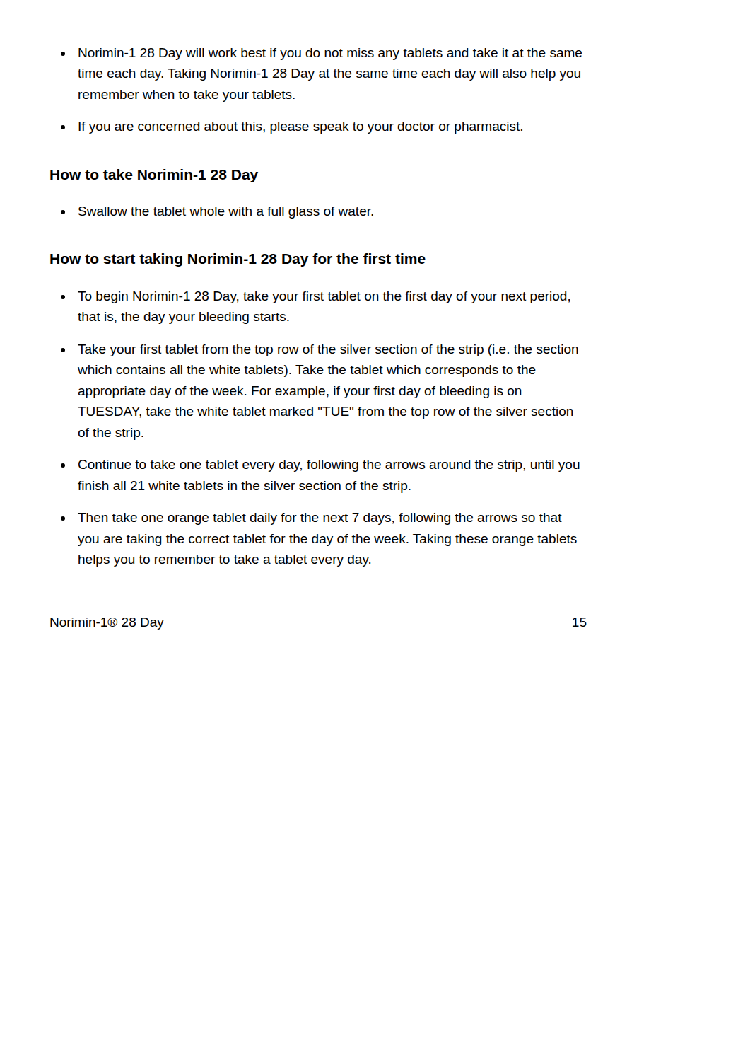Norimin-1 28 Day will work best if you do not miss any tablets and take it at the same time each day. Taking Norimin-1 28 Day at the same time each day will also help you remember when to take your tablets.
If you are concerned about this, please speak to your doctor or pharmacist.
How to take Norimin-1 28 Day
Swallow the tablet whole with a full glass of water.
How to start taking Norimin-1 28 Day for the first time
To begin Norimin-1 28 Day, take your first tablet on the first day of your next period, that is, the day your bleeding starts.
Take your first tablet from the top row of the silver section of the strip (i.e. the section which contains all the white tablets). Take the tablet which corresponds to the appropriate day of the week. For example, if your first day of bleeding is on TUESDAY, take the white tablet marked "TUE" from the top row of the silver section of the strip.
Continue to take one tablet every day, following the arrows around the strip, until you finish all 21 white tablets in the silver section of the strip.
Then take one orange tablet daily for the next 7 days, following the arrows so that you are taking the correct tablet for the day of the week. Taking these orange tablets helps you to remember to take a tablet every day.
Norimin-1® 28 Day 15